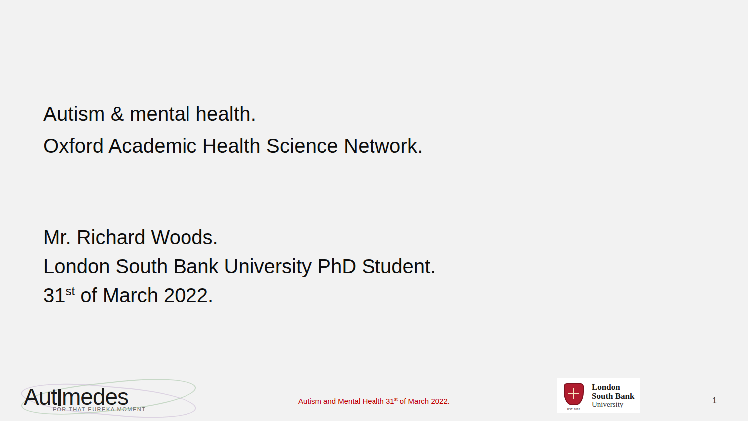Autism & mental health.
Oxford Academic Health Science Network.
Mr. Richard Woods.
London South Bank University PhD Student.
31st of March 2022.
Aut medes
FOR THAT EUREKA MOMENT
Autism and Mental Health 31st of March 2022.
EST 1892
London South Bank University
1